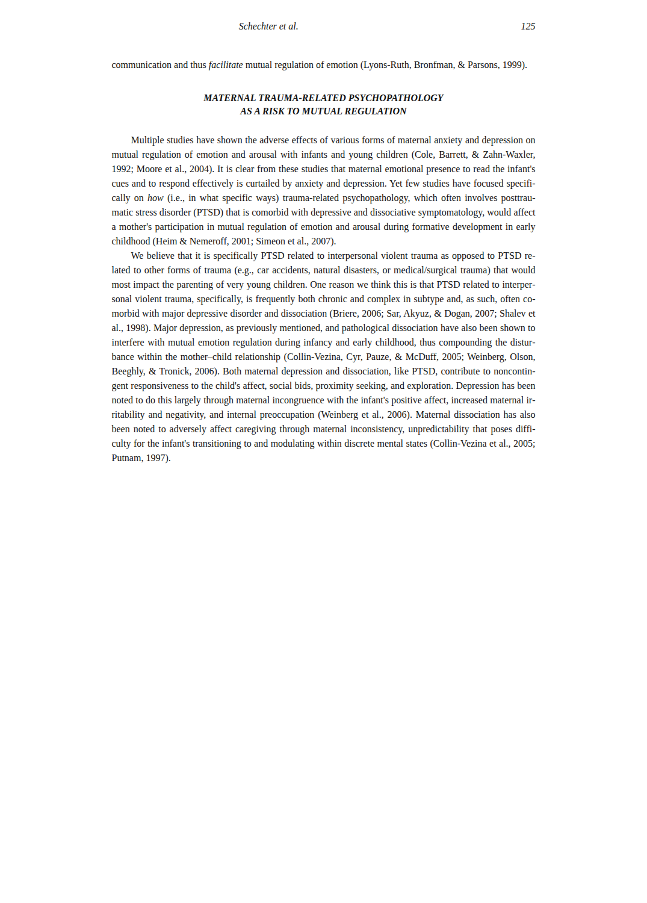Schechter et al. 125
communication and thus facilitate mutual regulation of emotion (Lyons-Ruth, Bronfman, & Parsons, 1999).
Maternal Trauma-Related Psychopathology
as a Risk to Mutual Regulation
Multiple studies have shown the adverse effects of various forms of maternal anxiety and depression on mutual regulation of emotion and arousal with infants and young children (Cole, Barrett, & Zahn-Waxler, 1992; Moore et al., 2004). It is clear from these studies that maternal emotional presence to read the infant's cues and to respond effectively is curtailed by anxiety and depression. Yet few studies have focused specifically on how (i.e., in what specific ways) trauma-related psychopathology, which often involves posttraumatic stress disorder (PTSD) that is comorbid with depressive and dissociative symptomatology, would affect a mother's participation in mutual regulation of emotion and arousal during formative development in early childhood (Heim & Nemeroff, 2001; Simeon et al., 2007).
We believe that it is specifically PTSD related to interpersonal violent trauma as opposed to PTSD related to other forms of trauma (e.g., car accidents, natural disasters, or medical/surgical trauma) that would most impact the parenting of very young children. One reason we think this is that PTSD related to interpersonal violent trauma, specifically, is frequently both chronic and complex in subtype and, as such, often comorbid with major depressive disorder and dissociation (Briere, 2006; Sar, Akyuz, & Dogan, 2007; Shalev et al., 1998). Major depression, as previously mentioned, and pathological dissociation have also been shown to interfere with mutual emotion regulation during infancy and early childhood, thus compounding the disturbance within the mother–child relationship (Collin-Vezina, Cyr, Pauze, & McDuff, 2005; Weinberg, Olson, Beeghly, & Tronick, 2006). Both maternal depression and dissociation, like PTSD, contribute to noncontingent responsiveness to the child's affect, social bids, proximity seeking, and exploration. Depression has been noted to do this largely through maternal incongruence with the infant's positive affect, increased maternal irritability and negativity, and internal preoccupation (Weinberg et al., 2006). Maternal dissociation has also been noted to adversely affect caregiving through maternal inconsistency, unpredictability that poses difficulty for the infant's transitioning to and modulating within discrete mental states (Collin-Vezina et al., 2005; Putnam, 1997).